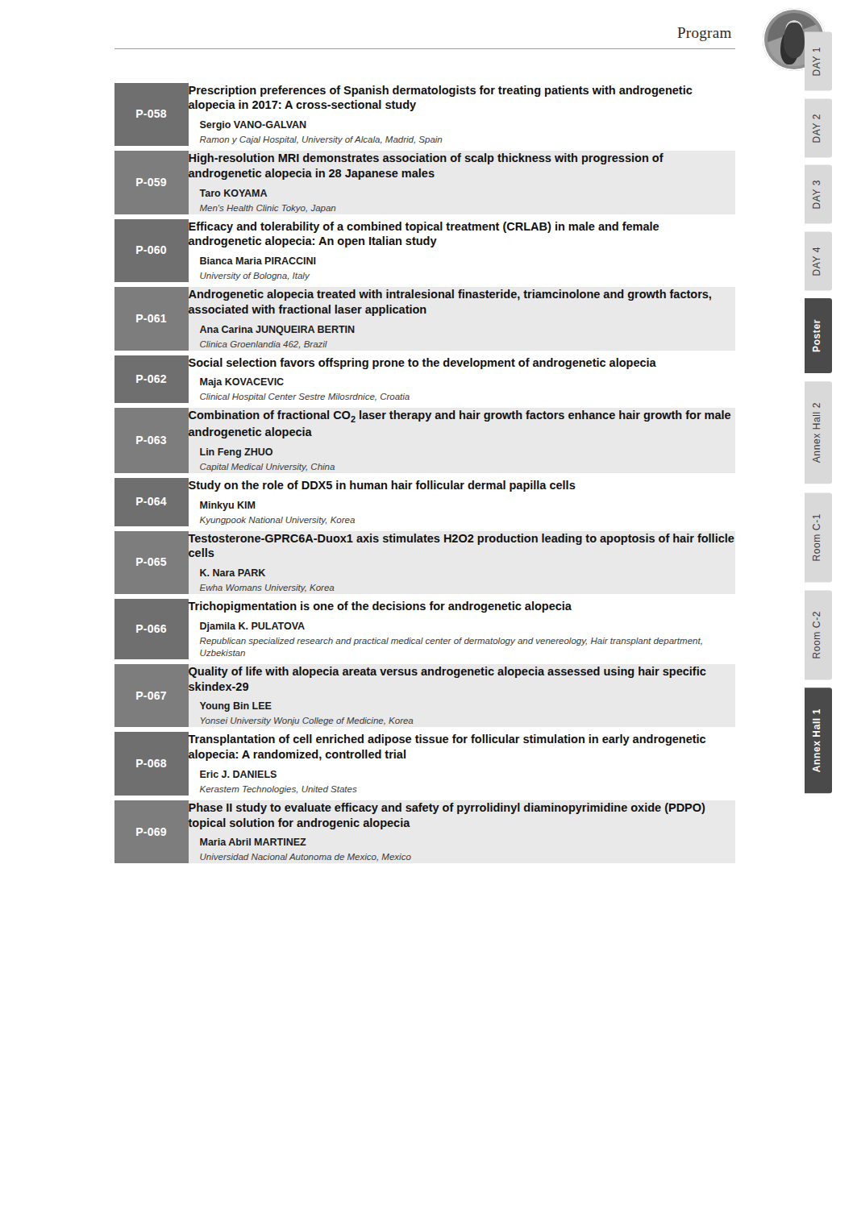Program
| P-058 | Prescription preferences of Spanish dermatologists for treating patients with androgenetic alopecia in 2017: A cross-sectional study Sergio VANO-GALVAN Ramon y Cajal Hospital, University of Alcala, Madrid, Spain |
| P-059 | High-resolution MRI demonstrates association of scalp thickness with progression of androgenetic alopecia in 28 Japanese males Taro KOYAMA Men's Health Clinic Tokyo, Japan |
| P-060 | Efficacy and tolerability of a combined topical treatment (CRLAB) in male and female androgenetic alopecia: An open Italian study Bianca Maria PIRACCINI University of Bologna, Italy |
| P-061 | Androgenetic alopecia treated with intralesional finasteride, triamcinolone and growth factors, associated with fractional laser application Ana Carina JUNQUEIRA BERTIN Clinica Groenlandia 462, Brazil |
| P-062 | Social selection favors offspring prone to the development of androgenetic alopecia Maja KOVACEVIC Clinical Hospital Center Sestre Milosrdnice, Croatia |
| P-063 | Combination of fractional CO 2 laser therapy and hair growth factors enhance hair growth for male androgenetic alopecia Lin Feng ZHUO Capital Medical University, China |
| P-064 | Study on the role of DDX5 in human hair follicular dermal papilla cells Minkyu KIM Kyungpook National University, Korea |
| P-065 | Testosterone-GPRC6A-Duox1 axis stimulates H2O2 production leading to apoptosis of hair follicle cells K. Nara PARK Ewha Womans University, Korea |
| P-066 | Trichopigmentation is one of the decisions for androgenetic alopecia Djamila K. PULATOVA Republican specialized research and practical medical center of dermatology and venereology, Hair transplant department, Uzbekistan |
| P-067 | Quality of life with alopecia areata versus androgenetic alopecia assessed using hair specific skindex-29 Young Bin LEE Yonsei University Wonju College of Medicine, Korea |
| P-068 | Transplantation of cell enriched adipose tissue for follicular stimulation in early androgenetic alopecia: A randomized, controlled trial Eric J. DANIELS Kerastem Technologies, United States |
| P-069 | Phase II study to evaluate efficacy and safety of pyrrolidinyl diaminopyrimidine oxide (PDPO) topical solution for androgenic alopecia Maria Abril MARTINEZ Universidad Nacional Autonoma de Mexico, Mexico |
DAY 1
DAY 2
DAY 3
DAY 4
Poster
Annex Hall 2
Room C-1
Room C-2
Annex Hall 1